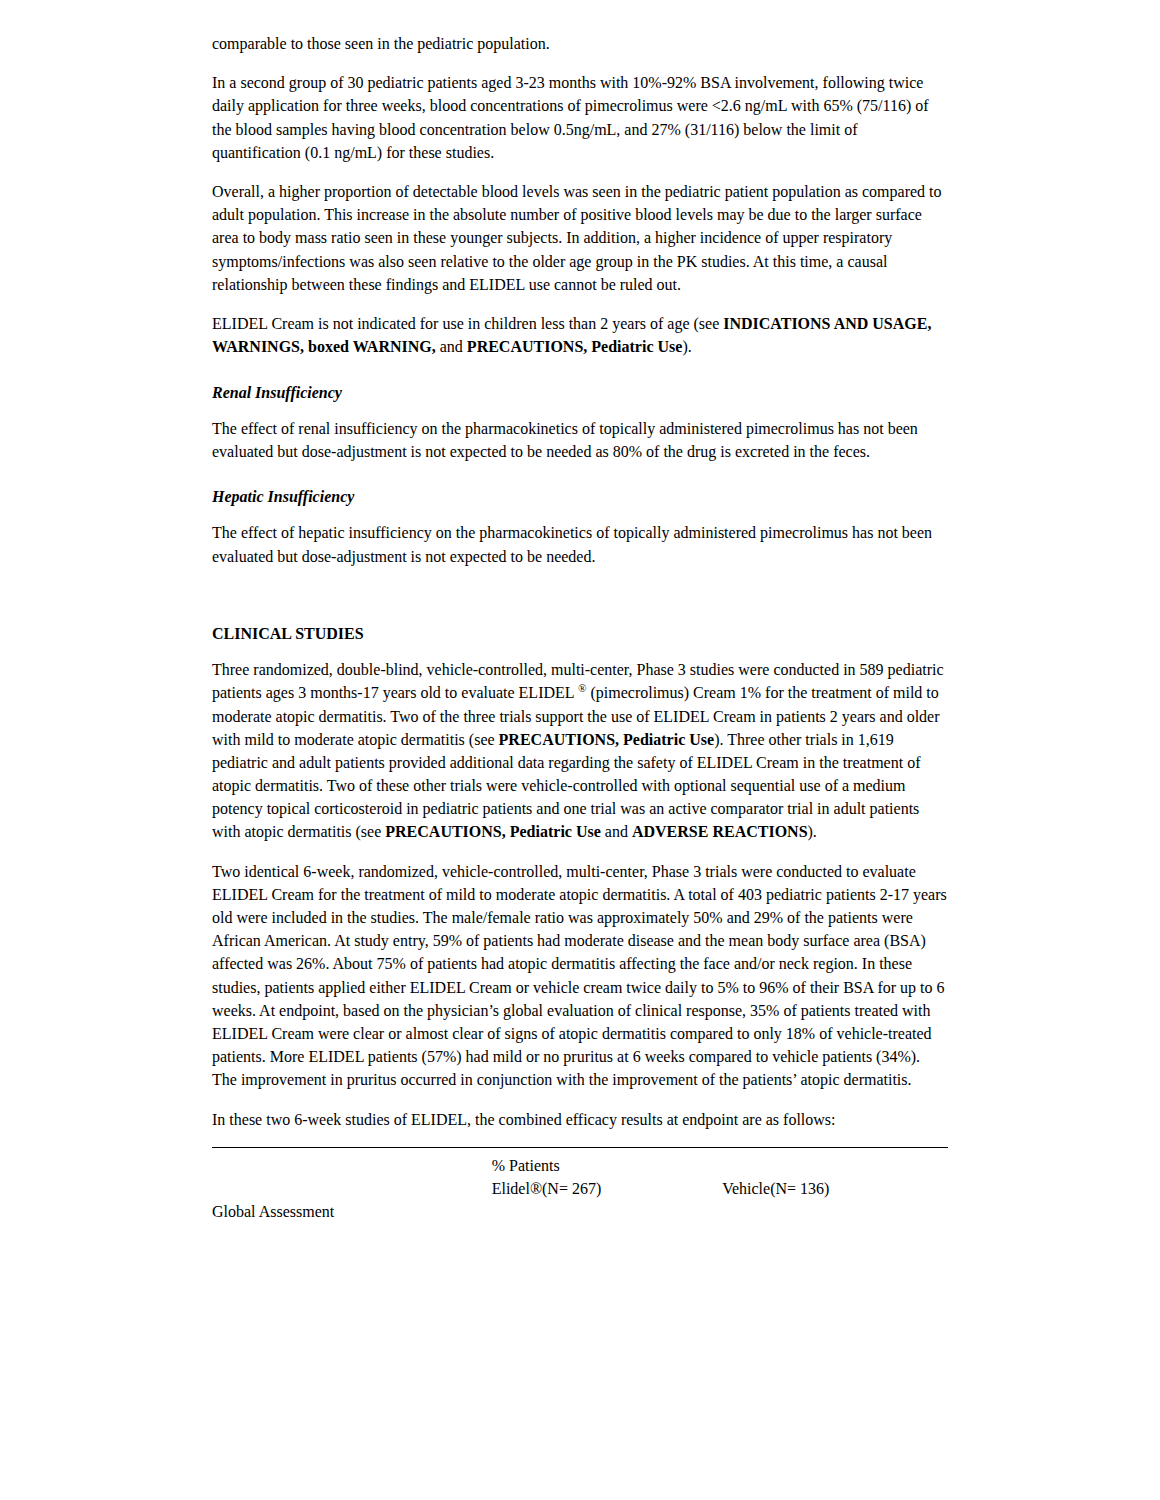comparable to those seen in the pediatric population.
In a second group of 30 pediatric patients aged 3-23 months with 10%-92% BSA involvement, following twice daily application for three weeks, blood concentrations of pimecrolimus were <2.6 ng/mL with 65% (75/116) of the blood samples having blood concentration below 0.5ng/mL, and 27% (31/116) below the limit of quantification (0.1 ng/mL) for these studies.
Overall, a higher proportion of detectable blood levels was seen in the pediatric patient population as compared to adult population. This increase in the absolute number of positive blood levels may be due to the larger surface area to body mass ratio seen in these younger subjects. In addition, a higher incidence of upper respiratory symptoms/infections was also seen relative to the older age group in the PK studies. At this time, a causal relationship between these findings and ELIDEL use cannot be ruled out.
ELIDEL Cream is not indicated for use in children less than 2 years of age (see INDICATIONS AND USAGE, WARNINGS, boxed WARNING, and PRECAUTIONS, Pediatric Use).
Renal Insufficiency
The effect of renal insufficiency on the pharmacokinetics of topically administered pimecrolimus has not been evaluated but dose-adjustment is not expected to be needed as 80% of the drug is excreted in the feces.
Hepatic Insufficiency
The effect of hepatic insufficiency on the pharmacokinetics of topically administered pimecrolimus has not been evaluated but dose-adjustment is not expected to be needed.
CLINICAL STUDIES
Three randomized, double-blind, vehicle-controlled, multi-center, Phase 3 studies were conducted in 589 pediatric patients ages 3 months-17 years old to evaluate ELIDEL ® (pimecrolimus) Cream 1% for the treatment of mild to moderate atopic dermatitis. Two of the three trials support the use of ELIDEL Cream in patients 2 years and older with mild to moderate atopic dermatitis (see PRECAUTIONS, Pediatric Use). Three other trials in 1,619 pediatric and adult patients provided additional data regarding the safety of ELIDEL Cream in the treatment of atopic dermatitis. Two of these other trials were vehicle-controlled with optional sequential use of a medium potency topical corticosteroid in pediatric patients and one trial was an active comparator trial in adult patients with atopic dermatitis (see PRECAUTIONS, Pediatric Use and ADVERSE REACTIONS).
Two identical 6-week, randomized, vehicle-controlled, multi-center, Phase 3 trials were conducted to evaluate ELIDEL Cream for the treatment of mild to moderate atopic dermatitis. A total of 403 pediatric patients 2-17 years old were included in the studies. The male/female ratio was approximately 50% and 29% of the patients were African American. At study entry, 59% of patients had moderate disease and the mean body surface area (BSA) affected was 26%. About 75% of patients had atopic dermatitis affecting the face and/or neck region. In these studies, patients applied either ELIDEL Cream or vehicle cream twice daily to 5% to 96% of their BSA for up to 6 weeks. At endpoint, based on the physician’s global evaluation of clinical response, 35% of patients treated with ELIDEL Cream were clear or almost clear of signs of atopic dermatitis compared to only 18% of vehicle-treated patients. More ELIDEL patients (57%) had mild or no pruritus at 6 weeks compared to vehicle patients (34%). The improvement in pruritus occurred in conjunction with the improvement of the patients’ atopic dermatitis.
In these two 6-week studies of ELIDEL, the combined efficacy results at endpoint are as follows:
| | % Patients |
| --- | --- |
| | Elidel®(N= 267) | Vehicle(N= 136) |
| Global Assessment | | |